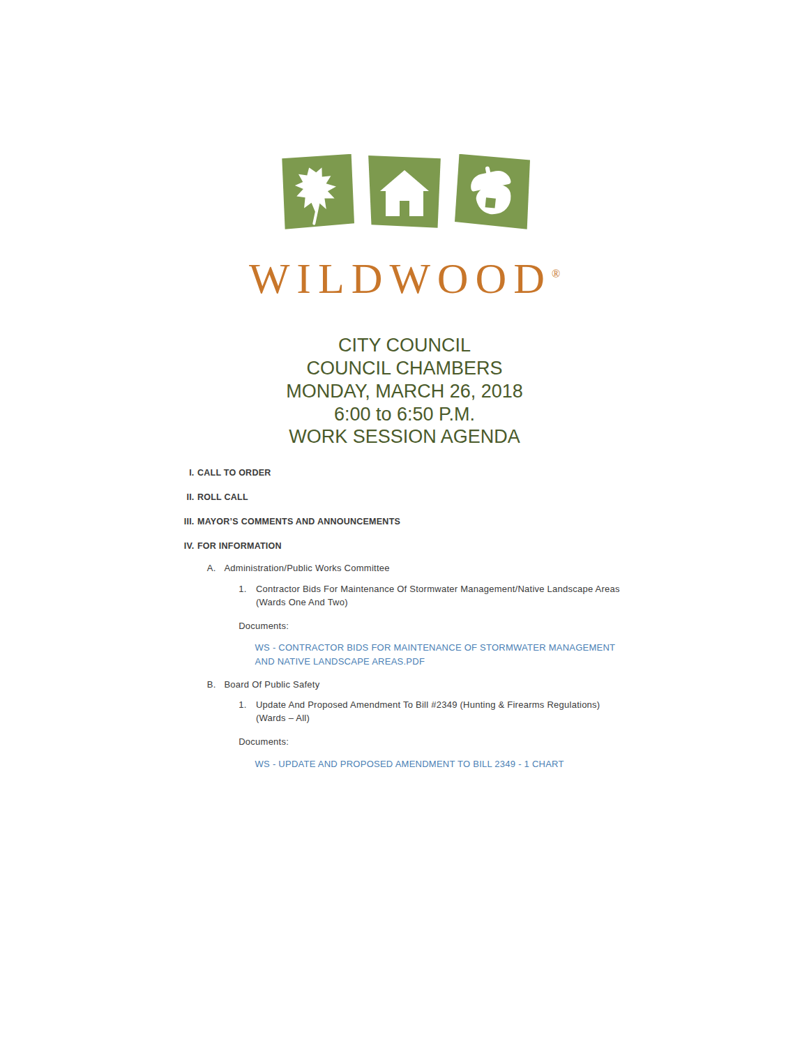WILDWOOD®
CITY COUNCIL
COUNCIL CHAMBERS
MONDAY, MARCH 26, 2018
6:00 to 6:50 P.M.
WORK SESSION AGENDA
CALL TO ORDER
ROLL CALL
MAYOR’S COMMENTS AND ANNOUNCEMENTS
FOR INFORMATION
Administration/Public Works Committee
Contractor Bids For Maintenance Of Stormwater Management/Native Landscape Areas (Wards One And Two)
Documents:
WS - CONTRACTOR BIDS FOR MAINTENANCE OF STORMWATER MANAGEMENT AND NATIVE LANDSCAPE AREAS.PDF
Board Of Public Safety
Update And Proposed Amendment To Bill #2349 (Hunting & Firearms Regulations) (Wards – All)
Documents:
WS - UPDATE AND PROPOSED AMENDMENT TO BILL 2349 - 1 CHART